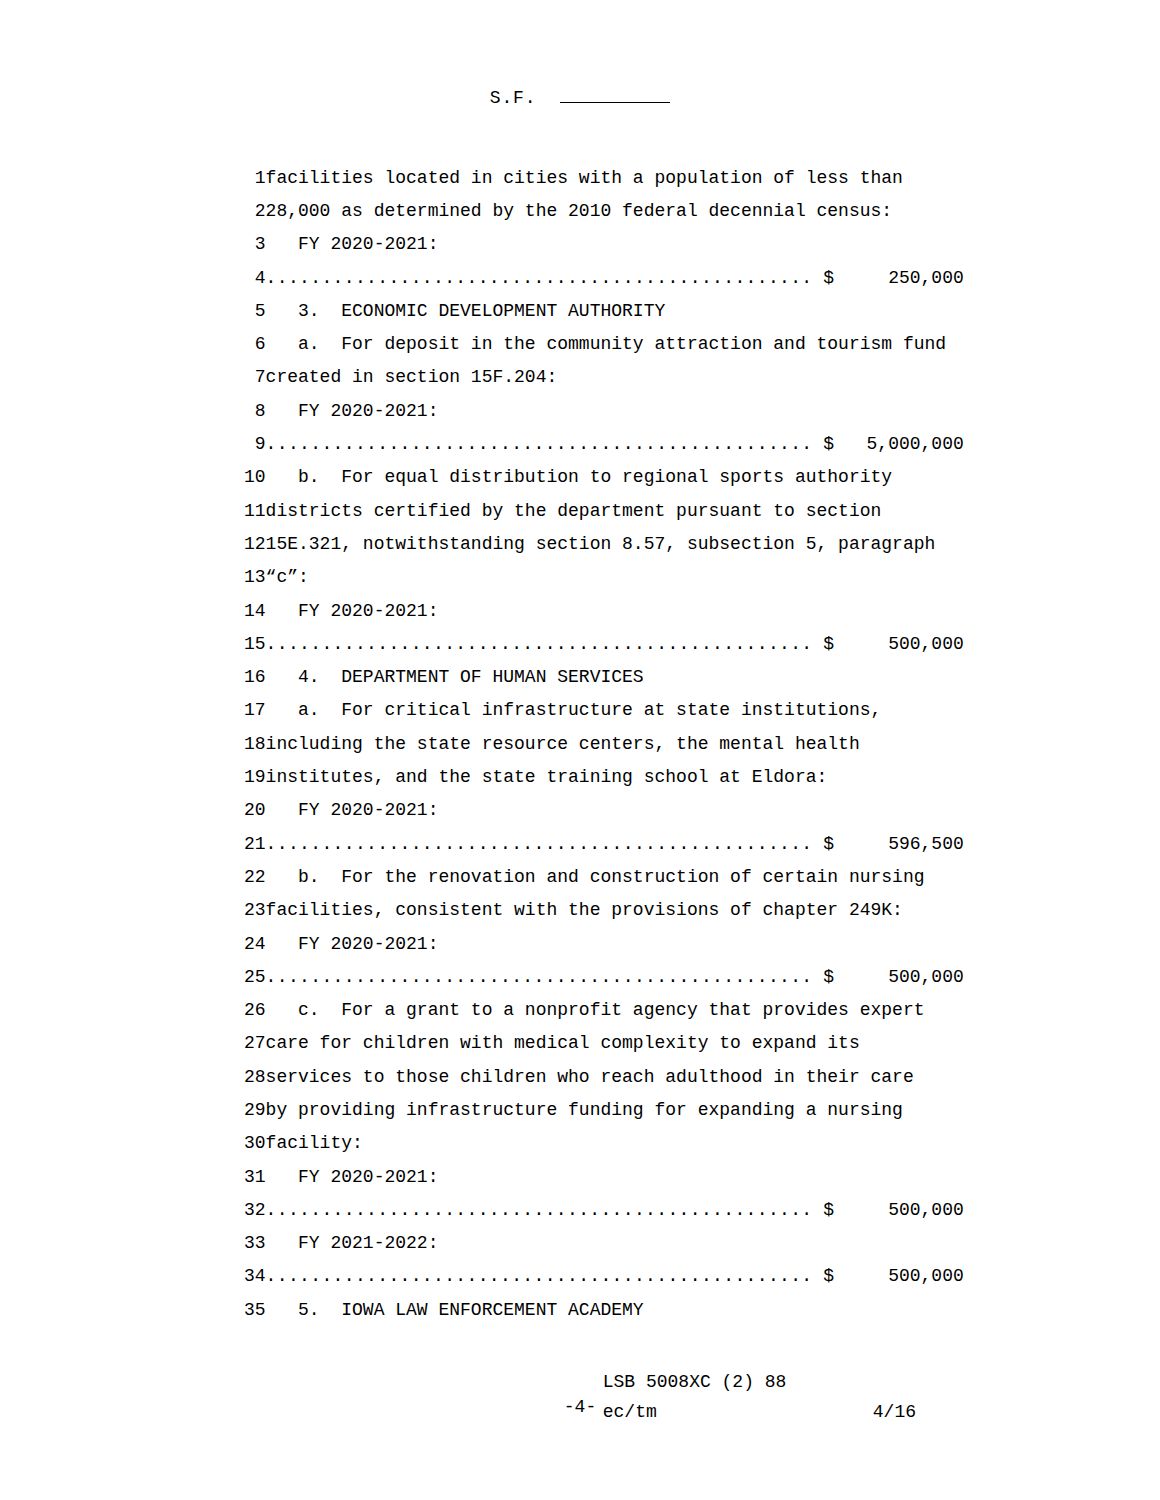S.F.
| 1 | facilities located in cities with a population of less than |
| 2 | 28,000 as determined by the 2010 federal decennial census: |
| 3 | FY 2020-2021: |
| 4 | ................................................. $ 250,000 |
| 5 | 3. ECONOMIC DEVELOPMENT AUTHORITY |
| 6 | a. For deposit in the community attraction and tourism fund |
| 7 | created in section 15F.204: |
| 8 | FY 2020-2021: |
| 9 | ................................................. $ 5,000,000 |
| 10 | b. For equal distribution to regional sports authority |
| 11 | districts certified by the department pursuant to section |
| 12 | 15E.321, notwithstanding section 8.57, subsection 5, paragraph |
| 13 | “c”: |
| 14 | FY 2020-2021: |
| 15 | ................................................. $ 500,000 |
| 16 | 4. DEPARTMENT OF HUMAN SERVICES |
| 17 | a. For critical infrastructure at state institutions, |
| 18 | including the state resource centers, the mental health |
| 19 | institutes, and the state training school at Eldora: |
| 20 | FY 2020-2021: |
| 21 | ................................................. $ 596,500 |
| 22 | b. For the renovation and construction of certain nursing |
| 23 | facilities, consistent with the provisions of chapter 249K: |
| 24 | FY 2020-2021: |
| 25 | ................................................. $ 500,000 |
| 26 | c. For a grant to a nonprofit agency that provides expert |
| 27 | care for children with medical complexity to expand its |
| 28 | services to those children who reach adulthood in their care |
| 29 | by providing infrastructure funding for expanding a nursing |
| 30 | facility: |
| 31 | FY 2020-2021: |
| 32 | ................................................. $ 500,000 |
| 33 | FY 2021-2022: |
| 34 | ................................................. $ 500,000 |
| 35 | 5. IOWA LAW ENFORCEMENT ACADEMY |
-4-
LSB 5008XC (2) 88
ec/tm 4/16